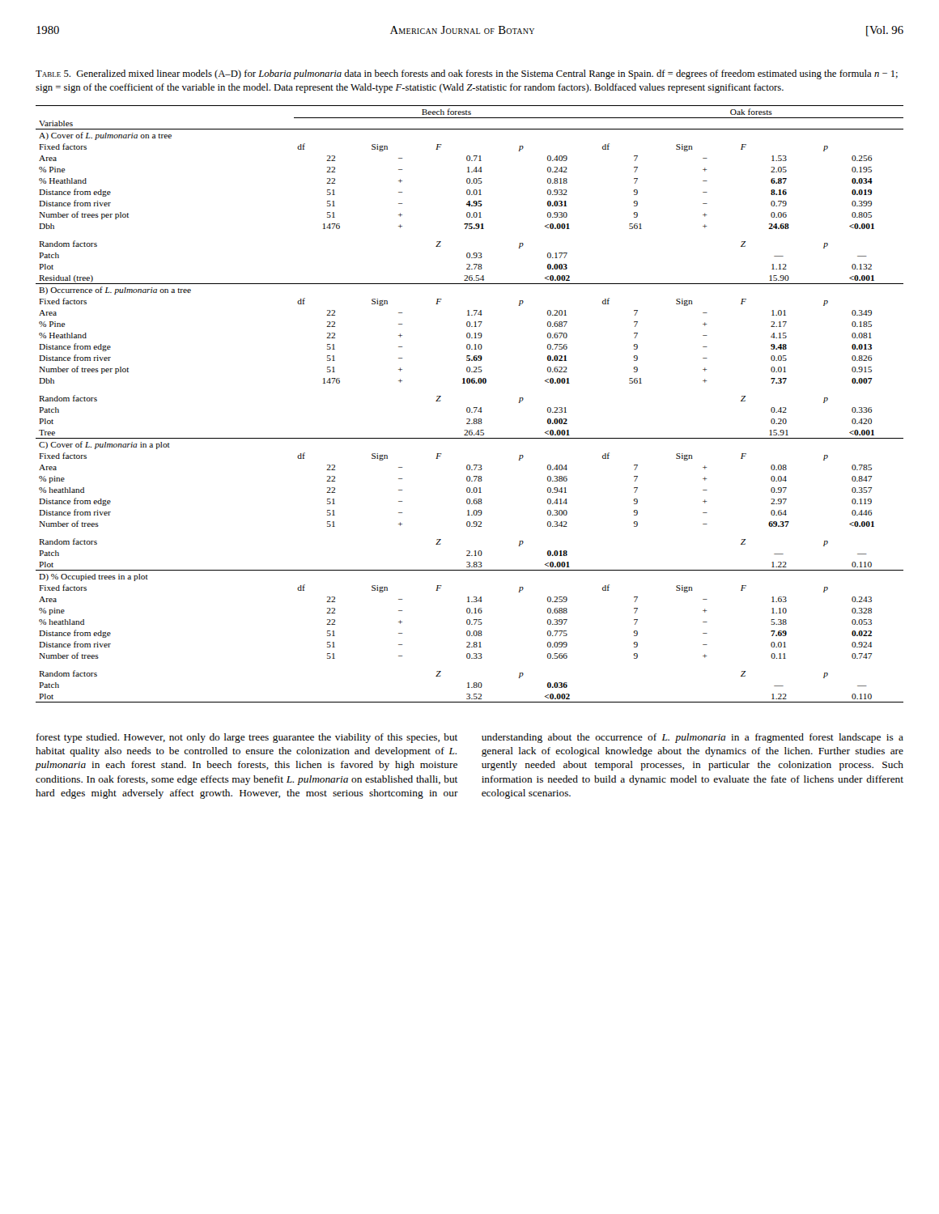1980
American Journal of Botany
[Vol. 96
Table 5. Generalized mixed linear models (A–D) for Lobaria pulmonaria data in beech forests and oak forests in the Sistema Central Range in Spain. df = degrees of freedom estimated using the formula n − 1; sign = sign of the coefficient of the variable in the model. Data represent the Wald-type F-statistic (Wald Z-statistic for random factors). Boldfaced values represent significant factors.
| | Beech forests | Oak forests |
| --- | --- | --- |
| Variables | | | | | | | | |
| A) Cover of L. pulmonaria on a tree |
| Fixed factors | df | Sign | F | p | df | Sign | F | p |
| Area | 22 | − | 0.71 | 0.409 | 7 | − | 1.53 | 0.256 |
| % Pine | 22 | − | 1.44 | 0.242 | 7 | + | 2.05 | 0.195 |
| % Heathland | 22 | + | 0.05 | 0.818 | 7 | − | 6.87 | 0.034 |
| Distance from edge | 51 | − | 0.01 | 0.932 | 9 | − | 8.16 | 0.019 |
| Distance from river | 51 | − | 4.95 | 0.031 | 9 | − | 0.79 | 0.399 |
| Number of trees per plot | 51 | + | 0.01 | 0.930 | 9 | + | 0.06 | 0.805 |
| Dbh | 1476 | + | 75.91 | <0.001 | 561 | + | 24.68 | <0.001 |
| Random factors | | | Z | p | | | Z | p |
| Patch | | | 0.93 | 0.177 | | | — | — |
| Plot | | | 2.78 | 0.003 | | | 1.12 | 0.132 |
| Residual (tree) | | | 26.54 | <0.002 | | | 15.90 | <0.001 |
| B) Occurrence of L. pulmonaria on a tree |
| Fixed factors | df | Sign | F | p | df | Sign | F | p |
| Area | 22 | − | 1.74 | 0.201 | 7 | − | 1.01 | 0.349 |
| % Pine | 22 | − | 0.17 | 0.687 | 7 | + | 2.17 | 0.185 |
| % Heathland | 22 | + | 0.19 | 0.670 | 7 | − | 4.15 | 0.081 |
| Distance from edge | 51 | − | 0.10 | 0.756 | 9 | − | 9.48 | 0.013 |
| Distance from river | 51 | − | 5.69 | 0.021 | 9 | − | 0.05 | 0.826 |
| Number of trees per plot | 51 | + | 0.25 | 0.622 | 9 | + | 0.01 | 0.915 |
| Dbh | 1476 | + | 106.00 | <0.001 | 561 | + | 7.37 | 0.007 |
| Random factors | | | Z | p | | | Z | p |
| Patch | | | 0.74 | 0.231 | | | 0.42 | 0.336 |
| Plot | | | 2.88 | 0.002 | | | 0.20 | 0.420 |
| Tree | | | 26.45 | <0.001 | | | 15.91 | <0.001 |
| C) Cover of L. pulmonaria in a plot |
| Fixed factors | df | Sign | F | p | df | Sign | F | p |
| Area | 22 | − | 0.73 | 0.404 | 7 | + | 0.08 | 0.785 |
| % pine | 22 | − | 0.78 | 0.386 | 7 | + | 0.04 | 0.847 |
| % heathland | 22 | − | 0.01 | 0.941 | 7 | − | 0.97 | 0.357 |
| Distance from edge | 51 | − | 0.68 | 0.414 | 9 | + | 2.97 | 0.119 |
| Distance from river | 51 | − | 1.09 | 0.300 | 9 | − | 0.64 | 0.446 |
| Number of trees | 51 | + | 0.92 | 0.342 | 9 | − | 69.37 | <0.001 |
| Random factors | | | Z | p | | | Z | p |
| Patch | | | 2.10 | 0.018 | | | — | — |
| Plot | | | 3.83 | <0.001 | | | 1.22 | 0.110 |
| D) % Occupied trees in a plot |
| Fixed factors | df | Sign | F | p | df | Sign | F | p |
| Area | 22 | − | 1.34 | 0.259 | 7 | − | 1.63 | 0.243 |
| % pine | 22 | − | 0.16 | 0.688 | 7 | + | 1.10 | 0.328 |
| % heathland | 22 | + | 0.75 | 0.397 | 7 | − | 5.38 | 0.053 |
| Distance from edge | 51 | − | 0.08 | 0.775 | 9 | − | 7.69 | 0.022 |
| Distance from river | 51 | − | 2.81 | 0.099 | 9 | − | 0.01 | 0.924 |
| Number of trees | 51 | − | 0.33 | 0.566 | 9 | + | 0.11 | 0.747 |
| Random factors | | | Z | p | | | Z | p |
| Patch | | | 1.80 | 0.036 | | | — | — |
| Plot | | | 3.52 | <0.002 | | | 1.22 | 0.110 |
forest type studied. However, not only do large trees guarantee the viability of this species, but habitat quality also needs to be controlled to ensure the colonization and development of L. pulmonaria in each forest stand. In beech forests, this lichen is favored by high moisture conditions. In oak forests, some edge effects may benefit L. pulmonaria on established thalli, but hard edges might adversely affect growth. However, the most serious shortcoming in our understanding about the occurrence of L. pulmonaria in a fragmented forest landscape is a general lack of ecological knowledge about the dynamics of the lichen. Further studies are urgently needed about temporal processes, in particular the colonization process. Such information is needed to build a dynamic model to evaluate the fate of lichens under different ecological scenarios.